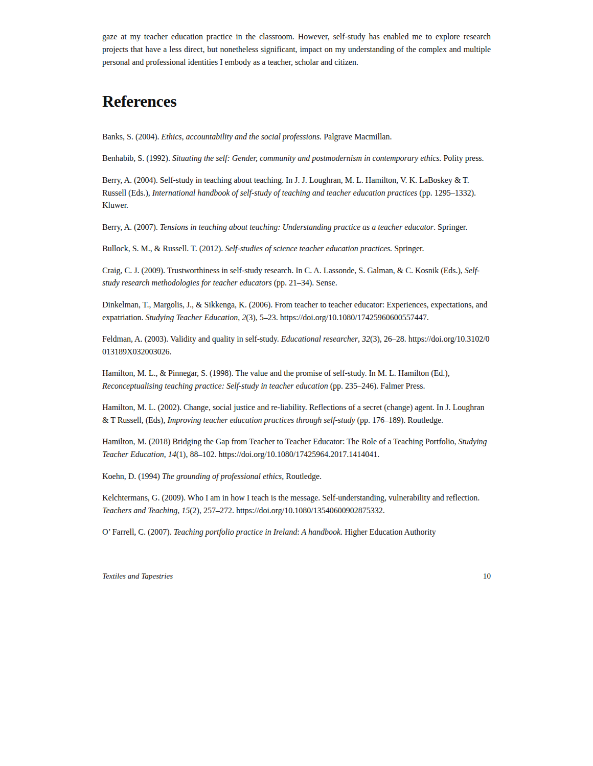gaze at my teacher education practice in the classroom. However, self-study has enabled me to explore research projects that have a less direct, but nonetheless significant, impact on my understanding of the complex and multiple personal and professional identities I embody as a teacher, scholar and citizen.
References
Banks, S. (2004). Ethics, accountability and the social professions. Palgrave Macmillan.
Benhabib, S. (1992). Situating the self: Gender, community and postmodernism in contemporary ethics. Polity press.
Berry, A. (2004). Self-study in teaching about teaching. In J. J. Loughran, M. L. Hamilton, V. K. LaBoskey & T. Russell (Eds.), International handbook of self-study of teaching and teacher education practices (pp. 1295–1332). Kluwer.
Berry, A. (2007). Tensions in teaching about teaching: Understanding practice as a teacher educator. Springer.
Bullock, S. M., & Russell. T. (2012). Self-studies of science teacher education practices. Springer.
Craig, C. J. (2009). Trustworthiness in self-study research. In C. A. Lassonde, S. Galman, & C. Kosnik (Eds.), Self-study research methodologies for teacher educators (pp. 21–34). Sense.
Dinkelman, T., Margolis, J., & Sikkenga, K. (2006). From teacher to teacher educator: Experiences, expectations, and expatriation. Studying Teacher Education, 2(3), 5–23. https://doi.org/10.1080/17425960600557447.
Feldman, A. (2003). Validity and quality in self-study. Educational researcher, 32(3), 26–28. https://doi.org/10.3102/0013189X032003026.
Hamilton, M. L., & Pinnegar, S. (1998). The value and the promise of self-study. In M. L. Hamilton (Ed.), Reconceptualising teaching practice: Self-study in teacher education (pp. 235–246). Falmer Press.
Hamilton, M. L. (2002). Change, social justice and re-liability. Reflections of a secret (change) agent. In J. Loughran & T Russell, (Eds), Improving teacher education practices through self-study (pp. 176–189). Routledge.
Hamilton, M. (2018) Bridging the Gap from Teacher to Teacher Educator: The Role of a Teaching Portfolio, Studying Teacher Education, 14(1), 88–102. https://doi.org/10.1080/17425964.2017.1414041.
Koehn, D. (1994) The grounding of professional ethics, Routledge.
Kelchtermans, G. (2009). Who I am in how I teach is the message. Self-understanding, vulnerability and reflection. Teachers and Teaching, 15(2), 257–272. https://doi.org/10.1080/13540600902875332.
O’ Farrell, C. (2007). Teaching portfolio practice in Ireland: A handbook. Higher Education Authority
Textiles and Tapestries 10